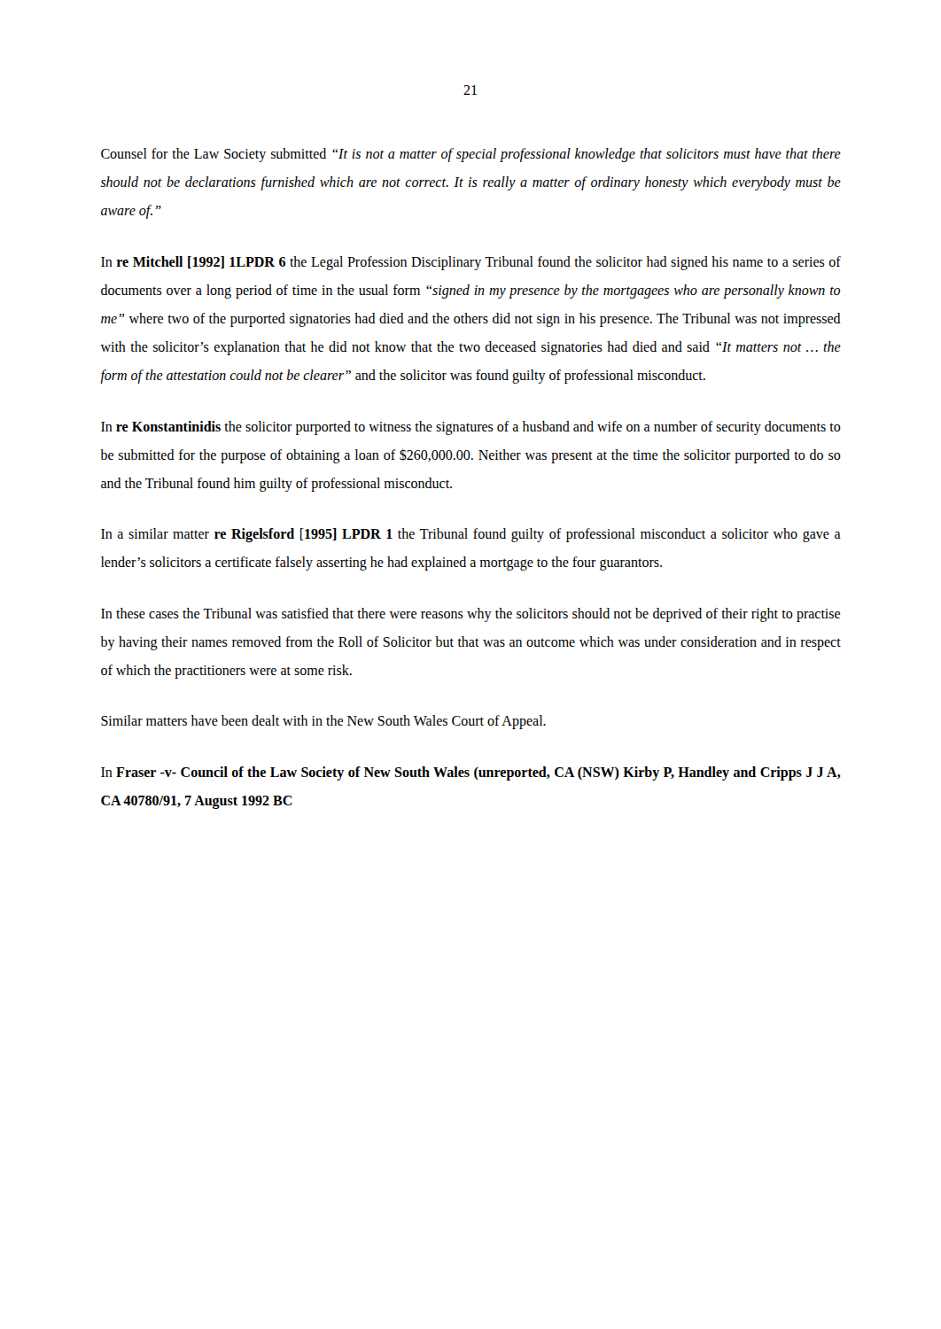21
Counsel for the Law Society submitted “It is not a matter of special professional knowledge that solicitors must have that there should not be declarations furnished which are not correct. It is really a matter of ordinary honesty which everybody must be aware of.”
In re Mitchell [1992] 1LPDR 6 the Legal Profession Disciplinary Tribunal found the solicitor had signed his name to a series of documents over a long period of time in the usual form “signed in my presence by the mortgagees who are personally known to me” where two of the purported signatories had died and the others did not sign in his presence. The Tribunal was not impressed with the solicitor’s explanation that he did not know that the two deceased signatories had died and said “It matters not … the form of the attestation could not be clearer” and the solicitor was found guilty of professional misconduct.
In re Konstantinidis the solicitor purported to witness the signatures of a husband and wife on a number of security documents to be submitted for the purpose of obtaining a loan of $260,000.00. Neither was present at the time the solicitor purported to do so and the Tribunal found him guilty of professional misconduct.
In a similar matter re Rigelsford [1995] LPDR 1 the Tribunal found guilty of professional misconduct a solicitor who gave a lender’s solicitors a certificate falsely asserting he had explained a mortgage to the four guarantors.
In these cases the Tribunal was satisfied that there were reasons why the solicitors should not be deprived of their right to practise by having their names removed from the Roll of Solicitor but that was an outcome which was under consideration and in respect of which the practitioners were at some risk.
Similar matters have been dealt with in the New South Wales Court of Appeal.
In Fraser -v- Council of the Law Society of New South Wales (unreported, CA (NSW) Kirby P, Handley and Cripps J J A, CA 40780/91, 7 August 1992 BC